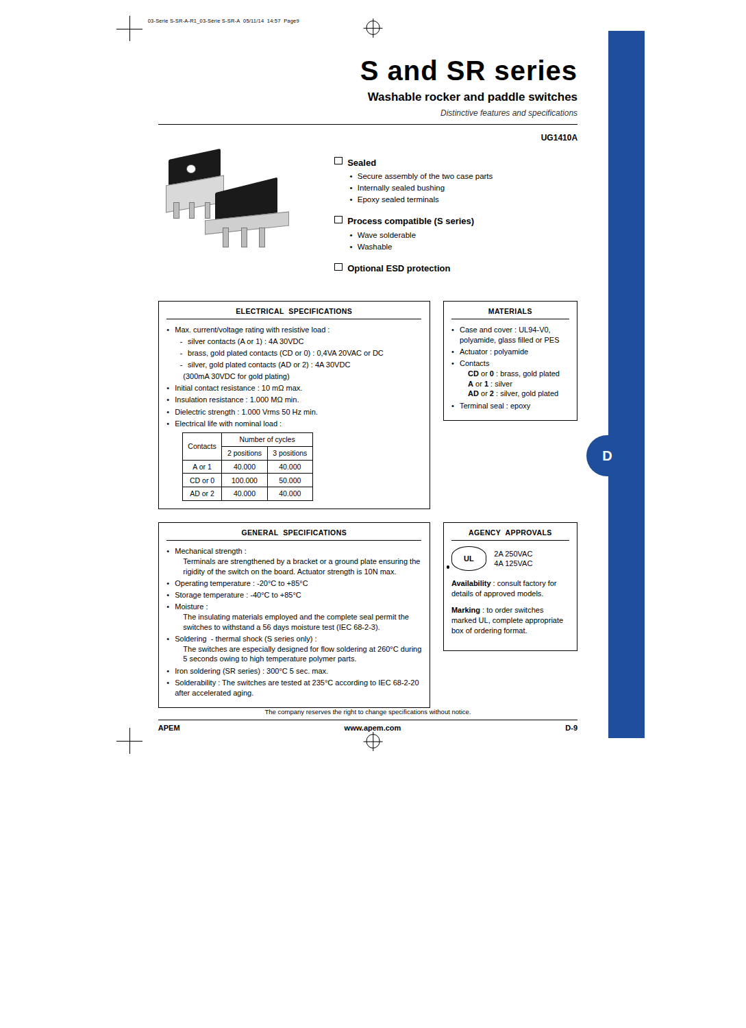03-Serie S-SR-A-R1_03-Série S-SR-A 05/11/14 14:57 Page9
D
S and SR series
Washable rocker and paddle switches
Distinctive features and specifications
UG1410A
Sealed
Secure assembly of the two case parts
Internally sealed bushing
Epoxy sealed terminals
Process compatible (S series)
Wave solderable
Washable
Optional ESD protection
ELECTRICAL SPECIFICATIONS
Max. current/voltage rating with resistive load :
silver contacts (A or 1) : 4A 30VDC
brass, gold plated contacts (CD or 0) : 0,4VA 20VAC or DC
silver, gold plated contacts (AD or 2) : 4A 30VDC
(300mA 30VDC for gold plating)
Initial contact resistance : 10 mΩ max.
Insulation resistance : 1.000 MΩ min.
Dielectric strength : 1.000 Vrms 50 Hz min.
Electrical life with nominal load :
| Contacts | Number of cycles |
| --- | --- |
| 2 positions | 3 positions |
| A or 1 | 40.000 | 40.000 |
| CD or 0 | 100.000 | 50.000 |
| AD or 2 | 40.000 | 40.000 |
MATERIALS
Case and cover : UL94-V0, polyamide, glass filled or PES
Actuator : polyamide
Contacts
CD or 0 : brass, gold plated
A or 1 : silver
AD or 2 : silver, gold plated
Terminal seal : epoxy
GENERAL SPECIFICATIONS
Mechanical strength :
Terminals are strengthened by a bracket or a ground plate ensuring the rigidity of the switch on the board. Actuator strength is 10N max.
Operating temperature : -20°C to +85°C
Storage temperature : -40°C to +85°C
Moisture :
The insulating materials employed and the complete seal permit the switches to withstand a 56 days moisture test (IEC 68-2-3).
Soldering - thermal shock (S series only) :
The switches are especially designed for flow soldering at 260°C during 5 seconds owing to high temperature polymer parts.
Iron soldering (SR series) : 300°C 5 sec. max.
Solderability : The switches are tested at 235°C according to IEC 68-2-20 after accelerated aging.
AGENCY APPROVALS
UL
2A 250VAC
4A 125VAC
Availability : consult factory for details of approved models.
Marking : to order switches marked UL, complete appropriate box of ordering format.
The company reserves the right to change specifications without notice.
APEM
www.apem.com
D-9